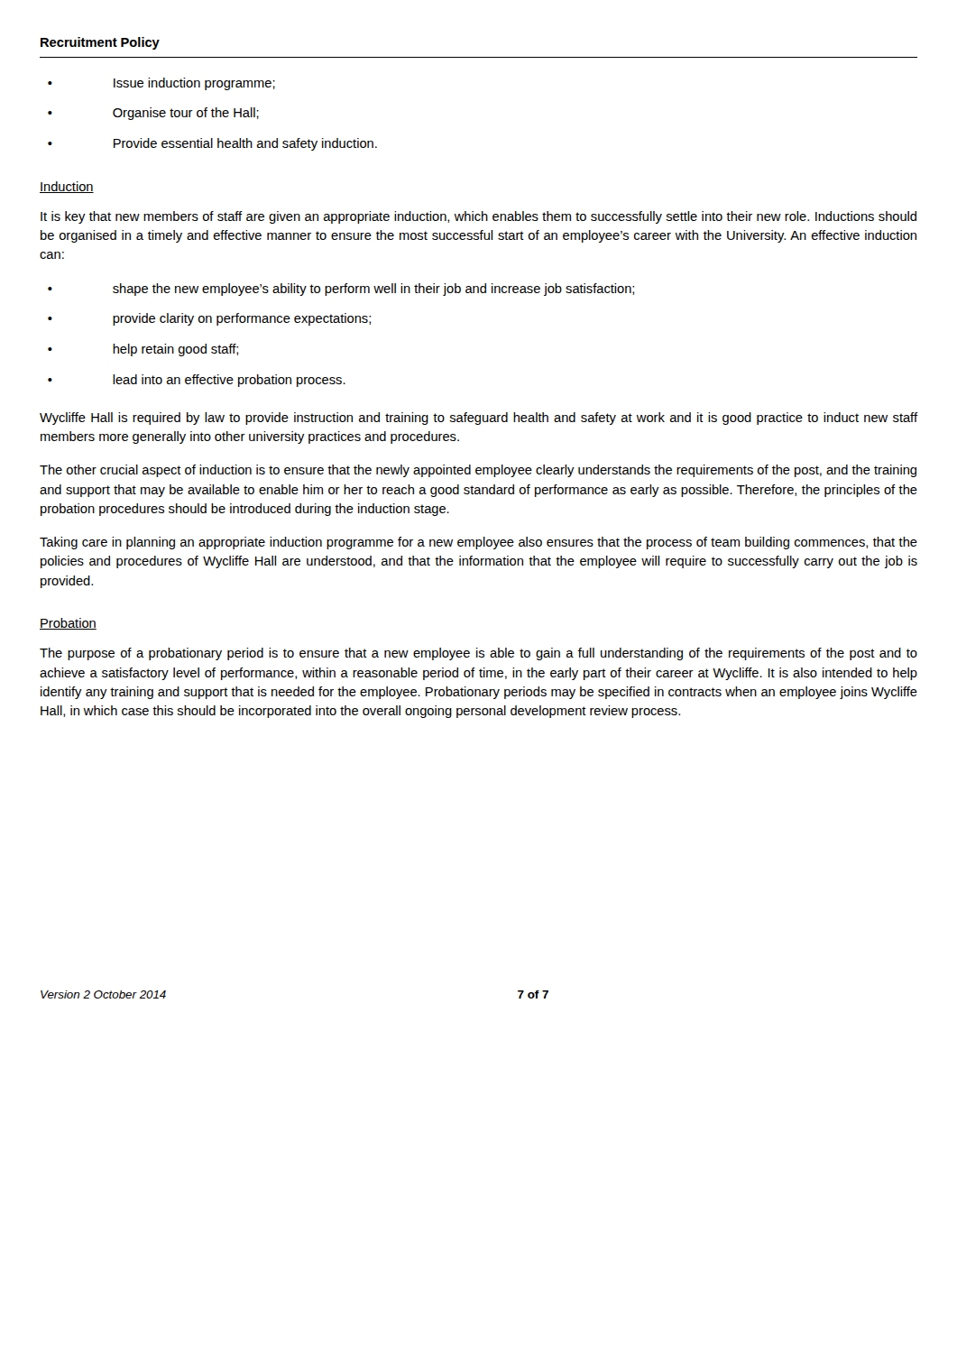Recruitment Policy
Issue induction programme;
Organise tour of the Hall;
Provide essential health and safety induction.
Induction
It is key that new members of staff are given an appropriate induction, which enables them to successfully settle into their new role. Inductions should be organised in a timely and effective manner to ensure the most successful start of an employee’s career with the University. An effective induction can:
shape the new employee’s ability to perform well in their job and increase job satisfaction;
provide clarity on performance expectations;
help retain good staff;
lead into an effective probation process.
Wycliffe Hall is required by law to provide instruction and training to safeguard health and safety at work and it is good practice to induct new staff members more generally into other university practices and procedures.
The other crucial aspect of induction is to ensure that the newly appointed employee clearly understands the requirements of the post, and the training and support that may be available to enable him or her to reach a good standard of performance as early as possible. Therefore, the principles of the probation procedures should be introduced during the induction stage.
Taking care in planning an appropriate induction programme for a new employee also ensures that the process of team building commences, that the policies and procedures of Wycliffe Hall are understood, and that the information that the employee will require to successfully carry out the job is provided.
Probation
The purpose of a probationary period is to ensure that a new employee is able to gain a full understanding of the requirements of the post and to achieve a satisfactory level of performance, within a reasonable period of time, in the early part of their career at Wycliffe. It is also intended to help identify any training and support that is needed for the employee. Probationary periods may be specified in contracts when an employee joins Wycliffe Hall, in which case this should be incorporated into the overall ongoing personal development review process.
Version 2 October 2014 7 of 7